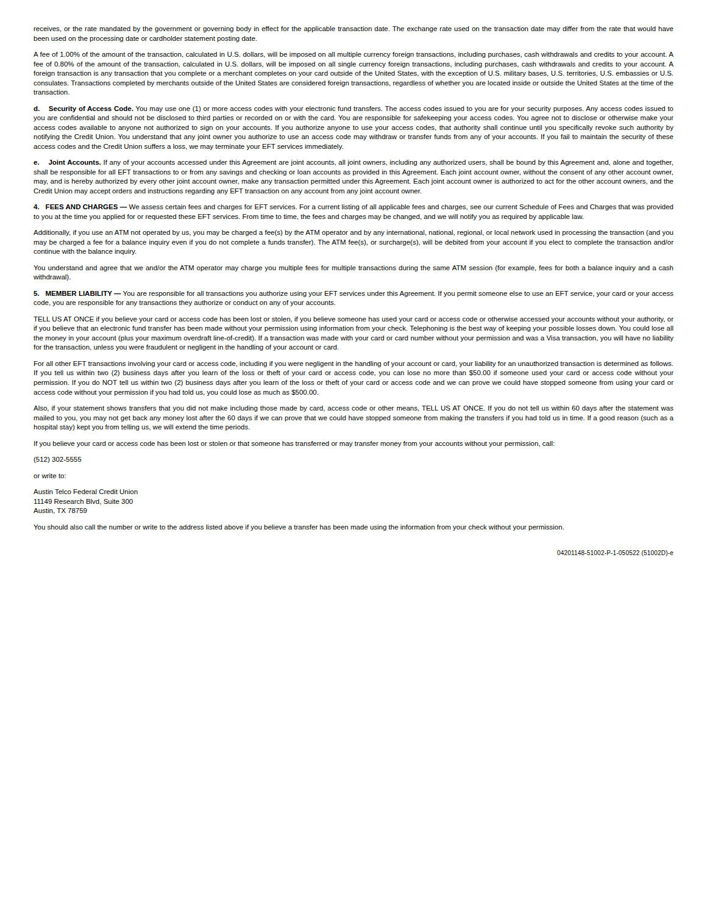receives, or the rate mandated by the government or governing body in effect for the applicable transaction date. The exchange rate used on the transaction date may differ from the rate that would have been used on the processing date or cardholder statement posting date.
A fee of 1.00% of the amount of the transaction, calculated in U.S. dollars, will be imposed on all multiple currency foreign transactions, including purchases, cash withdrawals and credits to your account. A fee of 0.80% of the amount of the transaction, calculated in U.S. dollars, will be imposed on all single currency foreign transactions, including purchases, cash withdrawals and credits to your account. A foreign transaction is any transaction that you complete or a merchant completes on your card outside of the United States, with the exception of U.S. military bases, U.S. territories, U.S. embassies or U.S. consulates. Transactions completed by merchants outside of the United States are considered foreign transactions, regardless of whether you are located inside or outside the United States at the time of the transaction.
d. Security of Access Code. You may use one (1) or more access codes with your electronic fund transfers. The access codes issued to you are for your security purposes. Any access codes issued to you are confidential and should not be disclosed to third parties or recorded on or with the card. You are responsible for safekeeping your access codes. You agree not to disclose or otherwise make your access codes available to anyone not authorized to sign on your accounts. If you authorize anyone to use your access codes, that authority shall continue until you specifically revoke such authority by notifying the Credit Union. You understand that any joint owner you authorize to use an access code may withdraw or transfer funds from any of your accounts. If you fail to maintain the security of these access codes and the Credit Union suffers a loss, we may terminate your EFT services immediately.
e. Joint Accounts. If any of your accounts accessed under this Agreement are joint accounts, all joint owners, including any authorized users, shall be bound by this Agreement and, alone and together, shall be responsible for all EFT transactions to or from any savings and checking or loan accounts as provided in this Agreement. Each joint account owner, without the consent of any other account owner, may, and is hereby authorized by every other joint account owner, make any transaction permitted under this Agreement. Each joint account owner is authorized to act for the other account owners, and the Credit Union may accept orders and instructions regarding any EFT transaction on any account from any joint account owner.
4. FEES AND CHARGES — We assess certain fees and charges for EFT services. For a current listing of all applicable fees and charges, see our current Schedule of Fees and Charges that was provided to you at the time you applied for or requested these EFT services. From time to time, the fees and charges may be changed, and we will notify you as required by applicable law.
Additionally, if you use an ATM not operated by us, you may be charged a fee(s) by the ATM operator and by any international, national, regional, or local network used in processing the transaction (and you may be charged a fee for a balance inquiry even if you do not complete a funds transfer). The ATM fee(s), or surcharge(s), will be debited from your account if you elect to complete the transaction and/or continue with the balance inquiry.
You understand and agree that we and/or the ATM operator may charge you multiple fees for multiple transactions during the same ATM session (for example, fees for both a balance inquiry and a cash withdrawal).
5. MEMBER LIABILITY — You are responsible for all transactions you authorize using your EFT services under this Agreement. If you permit someone else to use an EFT service, your card or your access code, you are responsible for any transactions they authorize or conduct on any of your accounts.
TELL US AT ONCE if you believe your card or access code has been lost or stolen, if you believe someone has used your card or access code or otherwise accessed your accounts without your authority, or if you believe that an electronic fund transfer has been made without your permission using information from your check. Telephoning is the best way of keeping your possible losses down. You could lose all the money in your account (plus your maximum overdraft line-of-credit). If a transaction was made with your card or card number without your permission and was a Visa transaction, you will have no liability for the transaction, unless you were fraudulent or negligent in the handling of your account or card.
For all other EFT transactions involving your card or access code, including if you were negligent in the handling of your account or card, your liability for an unauthorized transaction is determined as follows. If you tell us within two (2) business days after you learn of the loss or theft of your card or access code, you can lose no more than $50.00 if someone used your card or access code without your permission. If you do NOT tell us within two (2) business days after you learn of the loss or theft of your card or access code and we can prove we could have stopped someone from using your card or access code without your permission if you had told us, you could lose as much as $500.00.
Also, if your statement shows transfers that you did not make including those made by card, access code or other means, TELL US AT ONCE. If you do not tell us within 60 days after the statement was mailed to you, you may not get back any money lost after the 60 days if we can prove that we could have stopped someone from making the transfers if you had told us in time. If a good reason (such as a hospital stay) kept you from telling us, we will extend the time periods.
If you believe your card or access code has been lost or stolen or that someone has transferred or may transfer money from your accounts without your permission, call:
(512) 302-5555
or write to:
Austin Telco Federal Credit Union
11149 Research Blvd, Suite 300
Austin, TX 78759
You should also call the number or write to the address listed above if you believe a transfer has been made using the information from your check without your permission.
04201148-51002-P-1-050522 (51002D)-e